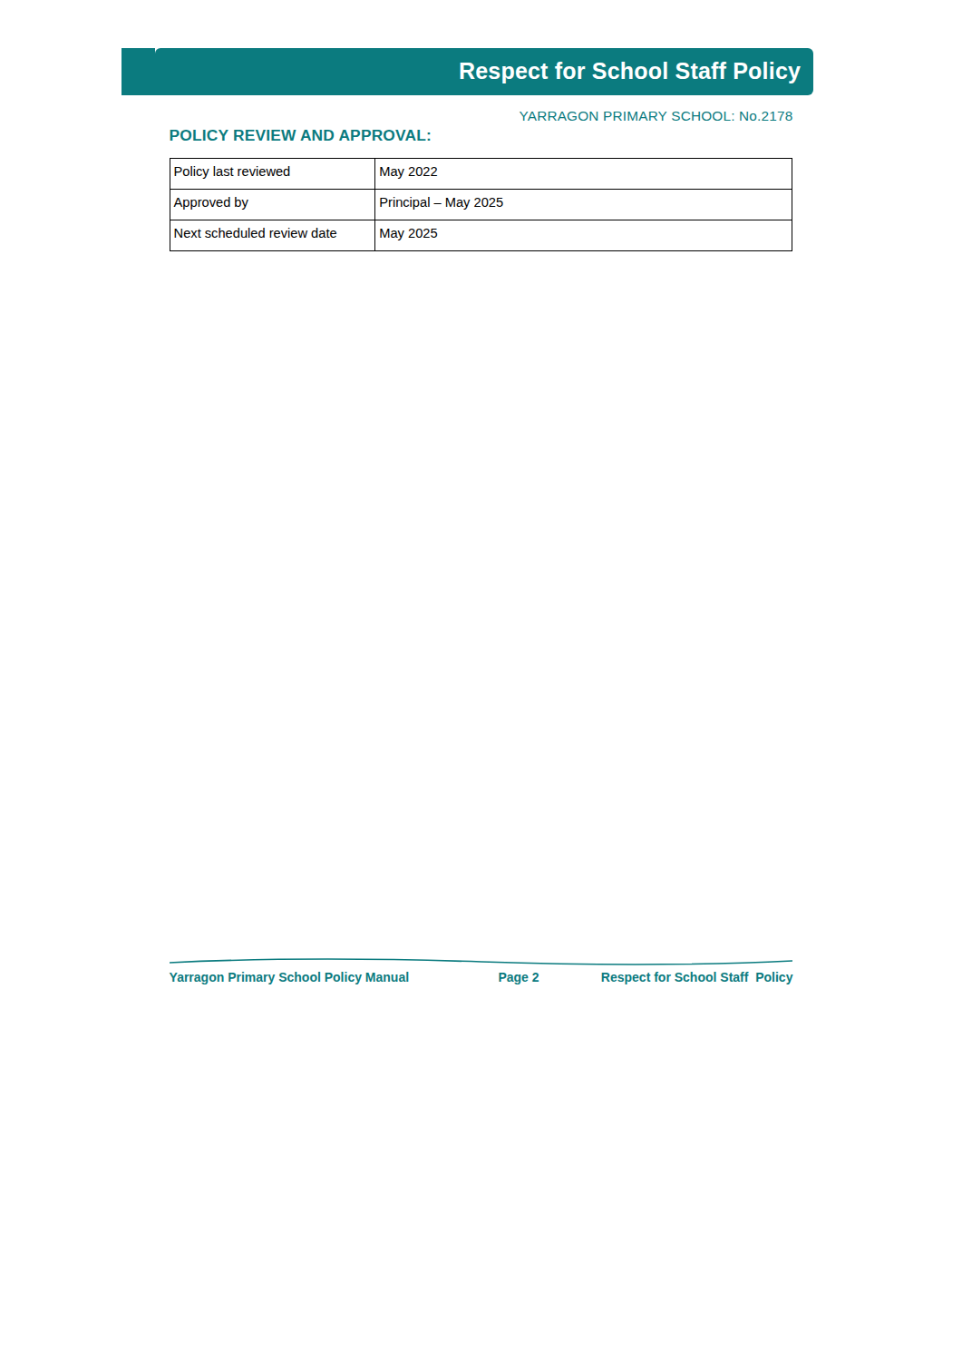Respect for School Staff Policy
YARRAGON PRIMARY SCHOOL: No.2178
POLICY REVIEW AND APPROVAL:
| Policy last reviewed | May 2022 |
| Approved by | Principal – May 2025 |
| Next scheduled review date | May 2025 |
Yarragon Primary School Policy Manual
Page 2
Respect for School Staff Policy